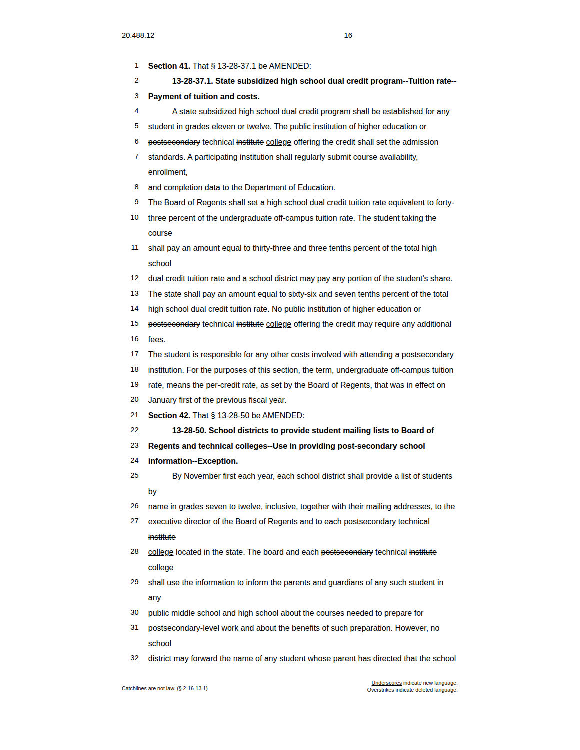20.488.12 16
Section 41. That § 13-28-37.1 be AMENDED:
13-28-37.1. State subsidized high school dual credit program--Tuition rate--
Payment of tuition and costs.
A state subsidized high school dual credit program shall be established for any
student in grades eleven or twelve. The public institution of higher education or
postsecondary technical institute college offering the credit shall set the admission
standards. A participating institution shall regularly submit course availability, enrollment,
and completion data to the Department of Education.
The Board of Regents shall set a high school dual credit tuition rate equivalent to forty-
three percent of the undergraduate off-campus tuition rate. The student taking the course
shall pay an amount equal to thirty-three and three tenths percent of the total high school
dual credit tuition rate and a school district may pay any portion of the student's share.
The state shall pay an amount equal to sixty-six and seven tenths percent of the total
high school dual credit tuition rate. No public institution of higher education or
postsecondary technical institute college offering the credit may require any additional
fees.
The student is responsible for any other costs involved with attending a postsecondary
institution. For the purposes of this section, the term, undergraduate off-campus tuition
rate, means the per-credit rate, as set by the Board of Regents, that was in effect on
January first of the previous fiscal year.
Section 42. That § 13-28-50 be AMENDED:
13-28-50. School districts to provide student mailing lists to Board of
Regents and technical colleges--Use in providing post-secondary school
information--Exception.
By November first each year, each school district shall provide a list of students by
name in grades seven to twelve, inclusive, together with their mailing addresses, to the
executive director of the Board of Regents and to each postsecondary technical institute
college located in the state. The board and each postsecondary technical institute college
shall use the information to inform the parents and guardians of any such student in any
public middle school and high school about the courses needed to prepare for
postsecondary-level work and about the benefits of such preparation. However, no school
district may forward the name of any student whose parent has directed that the school
Catchlines are not law. (§ 2-16-13.1)
Underscores indicate new language.
Overstrikes indicate deleted language.